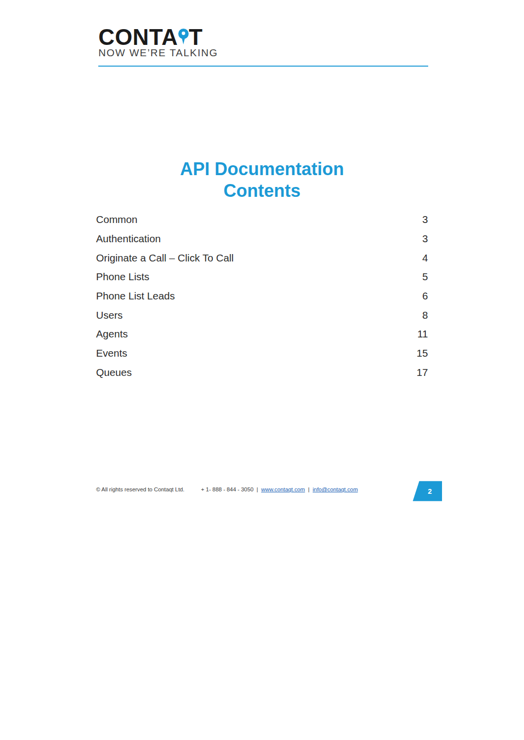CONTA T
NOW WE’RE TALKING
API Documentation
Contents
| Common | 3 |
| Authentication | 3 |
| Originate a Call – Click To Call | 4 |
| Phone Lists | 5 |
| Phone List Leads | 6 |
| Users | 8 |
| Agents | 11 |
| Events | 15 |
| Queues | 17 |
© All rights reserved to Contaqt Ltd. + 1- 888 - 844 - 3050 | www.contaqt.com | info@contaqt.com
2